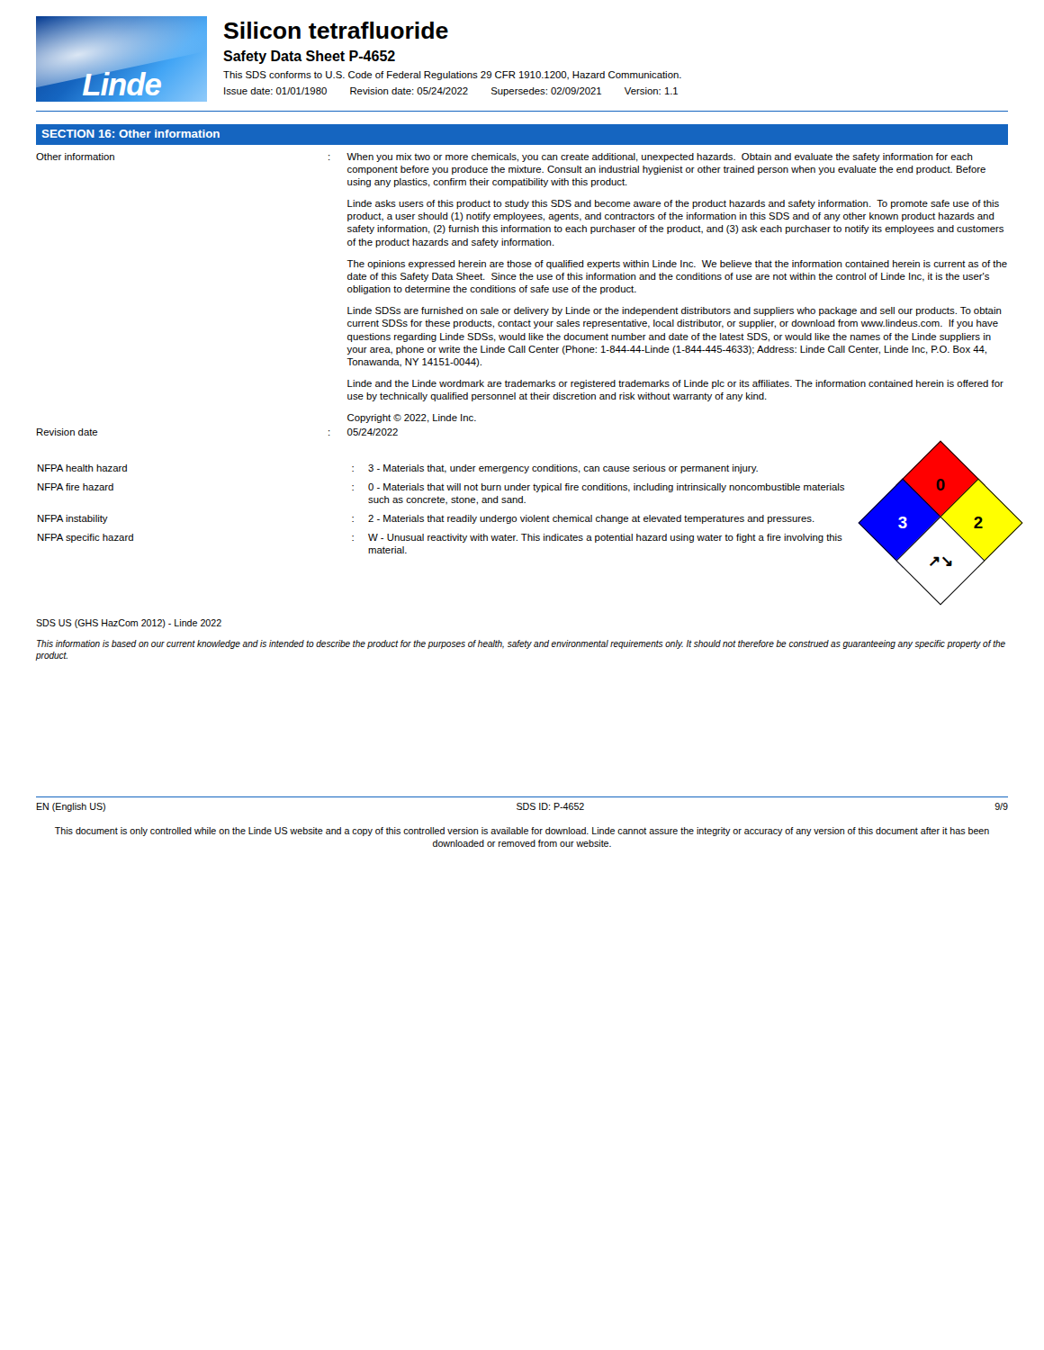Silicon tetrafluoride
Safety Data Sheet P-4652
This SDS conforms to U.S. Code of Federal Regulations 29 CFR 1910.1200, Hazard Communication.
Issue date: 01/01/1980 Revision date: 05/24/2022 Supersedes: 02/09/2021 Version: 1.1
SECTION 16: Other information
| Other information | : | When you mix two or more chemicals, you can create additional, unexpected hazards. Obtain and evaluate the safety information for each component before you produce the mixture. Consult an industrial hygienist or other trained person when you evaluate the end product. Before using any plastics, confirm their compatibility with this product. Linde asks users of this product to study this SDS and become aware of the product hazards and safety information. To promote safe use of this product, a user should (1) notify employees, agents, and contractors of the information in this SDS and of any other known product hazards and safety information, (2) furnish this information to each purchaser of the product, and (3) ask each purchaser to notify its employees and customers of the product hazards and safety information. The opinions expressed herein are those of qualified experts within Linde Inc. We believe that the information contained herein is current as of the date of this Safety Data Sheet. Since the use of this information and the conditions of use are not within the control of Linde Inc, it is the user's obligation to determine the conditions of safe use of the product. Linde SDSs are furnished on sale or delivery by Linde or the independent distributors and suppliers who package and sell our products. To obtain current SDSs for these products, contact your sales representative, local distributor, or supplier, or download from www.lindeus.com. If you have questions regarding Linde SDSs, would like the document number and date of the latest SDS, or would like the names of the Linde suppliers in your area, phone or write the Linde Call Center (Phone: 1-844-44-Linde (1-844-445-4633); Address: Linde Call Center, Linde Inc, P.O. Box 44, Tonawanda, NY 14151-0044). Linde and the Linde wordmark are trademarks or registered trademarks of Linde plc or its affiliates. The information contained herein is offered for use by technically qualified personnel at their discretion and risk without warranty of any kind. Copyright © 2022, Linde Inc. |
| Revision date | : | 05/24/2022 |
| NFPA health hazard | : | 3 - Materials that, under emergency conditions, can cause serious or permanent injury. |
| NFPA fire hazard | : | 0 - Materials that will not burn under typical fire conditions, including intrinsically noncombustible materials such as concrete, stone, and sand. |
| NFPA instability | : | 2 - Materials that readily undergo violent chemical change at elevated temperatures and pressures. |
| NFPA specific hazard | : | W - Unusual reactivity with water. This indicates a potential hazard using water to fight a fire involving this material. |
0
3
2
↗↘
SDS US (GHS HazCom 2012) - Linde 2022
This information is based on our current knowledge and is intended to describe the product for the purposes of health, safety and environmental requirements only. It should not therefore be construed as guaranteeing any specific property of the product.
EN (English US) SDS ID: P-4652 9/9
This document is only controlled while on the Linde US website and a copy of this controlled version is available for download. Linde cannot assure the integrity or accuracy of any version of this document after it has been downloaded or removed from our website.